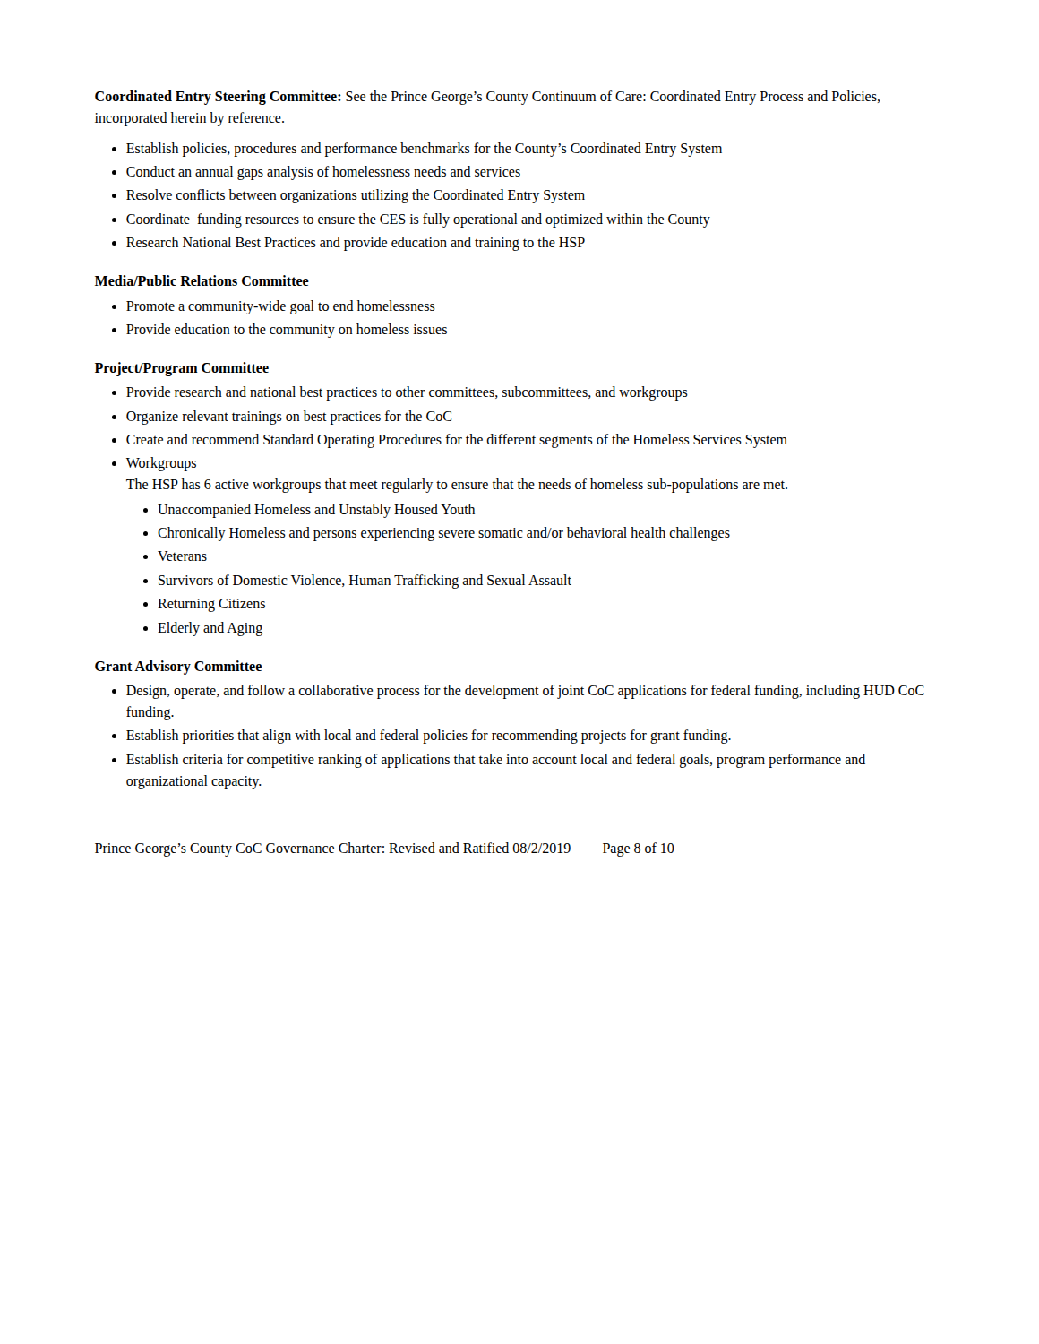Coordinated Entry Steering Committee: See the Prince George’s County Continuum of Care: Coordinated Entry Process and Policies, incorporated herein by reference.
Establish policies, procedures and performance benchmarks for the County’s Coordinated Entry System
Conduct an annual gaps analysis of homelessness needs and services
Resolve conflicts between organizations utilizing the Coordinated Entry System
Coordinate funding resources to ensure the CES is fully operational and optimized within the County
Research National Best Practices and provide education and training to the HSP
Media/Public Relations Committee
Promote a community-wide goal to end homelessness
Provide education to the community on homeless issues
Project/Program Committee
Provide research and national best practices to other committees, subcommittees, and workgroups
Organize relevant trainings on best practices for the CoC
Create and recommend Standard Operating Procedures for the different segments of the Homeless Services System
Workgroups
The HSP has 6 active workgroups that meet regularly to ensure that the needs of homeless sub-populations are met.
Unaccompanied Homeless and Unstably Housed Youth
Chronically Homeless and persons experiencing severe somatic and/or behavioral health challenges
Veterans
Survivors of Domestic Violence, Human Trafficking and Sexual Assault
Returning Citizens
Elderly and Aging
Grant Advisory Committee
Design, operate, and follow a collaborative process for the development of joint CoC applications for federal funding, including HUD CoC funding.
Establish priorities that align with local and federal policies for recommending projects for grant funding.
Establish criteria for competitive ranking of applications that take into account local and federal goals, program performance and organizational capacity.
Prince George’s County CoC Governance Charter: Revised and Ratified 08/2/2019 Page 8 of 10